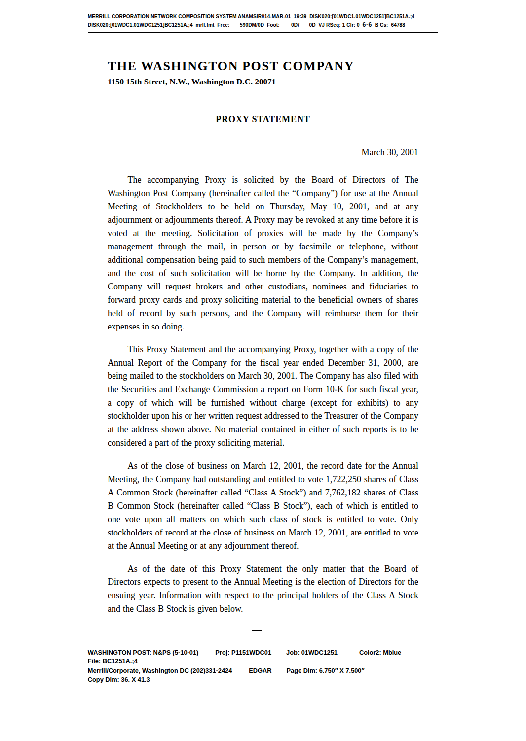MERRILL CORPORATION NETWORK COMPOSITION SYSTEM ANAMSIR//14-MAR-01 19:39 DISK020:[01WDC1.01WDC1251]BC1251A.;4
DISK020:[01WDC1.01WDC1251]BC1251A.;4 mrll.fmt Free: 590DM/0D Foot: 0D/ 0D VJ RSeq: 1 Clr: 0 6-6 B Cs: 64788
THE WASHINGTON POST COMPANY
1150 15th Street, N.W., Washington D.C. 20071
PROXY STATEMENT
March 30, 2001
The accompanying Proxy is solicited by the Board of Directors of The Washington Post Company (hereinafter called the “Company”) for use at the Annual Meeting of Stockholders to be held on Thursday, May 10, 2001, and at any adjournment or adjournments thereof. A Proxy may be revoked at any time before it is voted at the meeting. Solicitation of proxies will be made by the Company’s management through the mail, in person or by facsimile or telephone, without additional compensation being paid to such members of the Company’s management, and the cost of such solicitation will be borne by the Company. In addition, the Company will request brokers and other custodians, nominees and fiduciaries to forward proxy cards and proxy soliciting material to the beneficial owners of shares held of record by such persons, and the Company will reimburse them for their expenses in so doing.
This Proxy Statement and the accompanying Proxy, together with a copy of the Annual Report of the Company for the fiscal year ended December 31, 2000, are being mailed to the stockholders on March 30, 2001. The Company has also filed with the Securities and Exchange Commission a report on Form 10-K for such fiscal year, a copy of which will be furnished without charge (except for exhibits) to any stockholder upon his or her written request addressed to the Treasurer of the Company at the address shown above. No material contained in either of such reports is to be considered a part of the proxy soliciting material.
As of the close of business on March 12, 2001, the record date for the Annual Meeting, the Company had outstanding and entitled to vote 1,722,250 shares of Class A Common Stock (hereinafter called “Class A Stock”) and 7,762,182 shares of Class B Common Stock (hereinafter called “Class B Stock”), each of which is entitled to one vote upon all matters on which such class of stock is entitled to vote. Only stockholders of record at the close of business on March 12, 2001, are entitled to vote at the Annual Meeting or at any adjournment thereof.
As of the date of this Proxy Statement the only matter that the Board of Directors expects to present to the Annual Meeting is the election of Directors for the ensuing year. Information with respect to the principal holders of the Class A Stock and the Class B Stock is given below.
WASHINGTON POST: N&PS (5-10-01) Proj: P1151WDC01 Job: 01WDC1251 Color2: Mblue
File: BC1251A.;4
Merrill/Corporate, Washington DC (202)331-2424 EDGAR Page Dim: 6.750″ X 7.500″
Copy Dim: 36. X 41.3